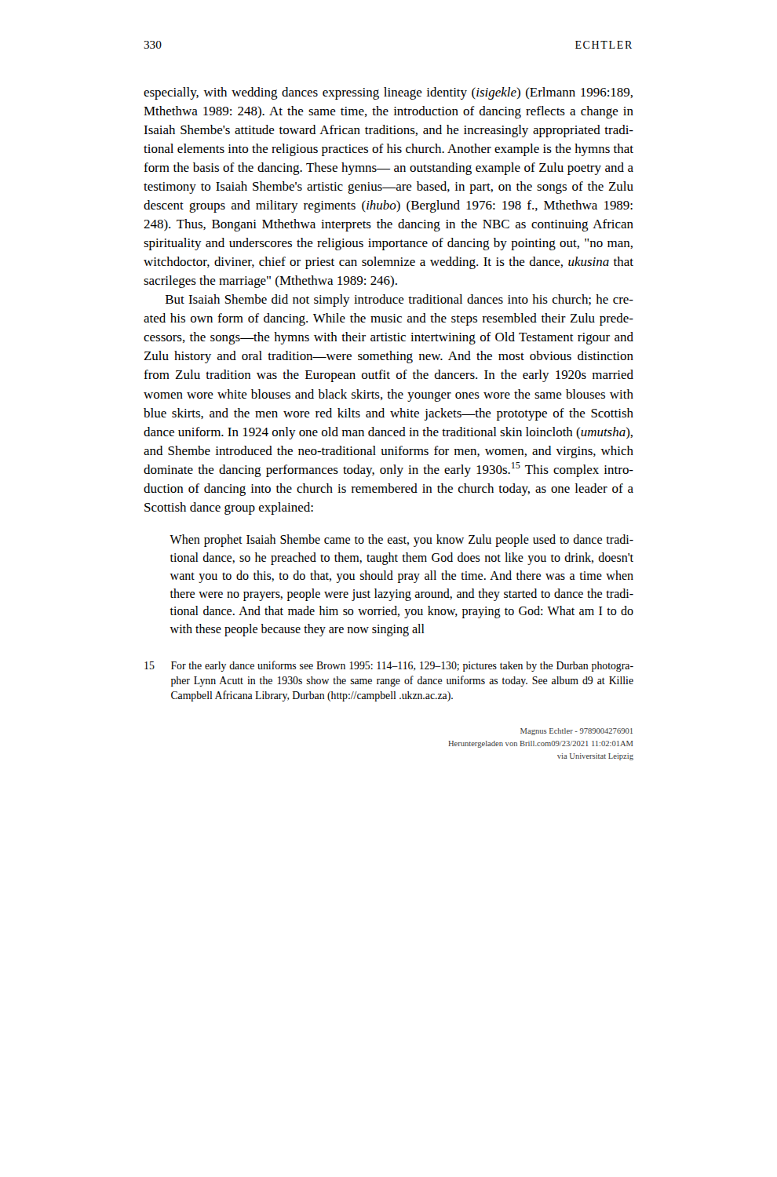330 Echtler
especially, with wedding dances expressing lineage identity (isigekle) (Erlmann 1996:189, Mthethwa 1989: 248). At the same time, the introduction of dancing reflects a change in Isaiah Shembe's attitude toward African traditions, and he increasingly appropriated traditional elements into the religious practices of his church. Another example is the hymns that form the basis of the dancing. These hymns— an outstanding example of Zulu poetry and a testimony to Isaiah Shembe's artistic genius—are based, in part, on the songs of the Zulu descent groups and military regiments (ihubo) (Berglund 1976: 198 f., Mthethwa 1989: 248). Thus, Bongani Mthethwa interprets the dancing in the NBC as continuing African spirituality and underscores the religious importance of dancing by pointing out, "no man, witchdoctor, diviner, chief or priest can solemnize a wedding. It is the dance, ukusina that sacrileges the marriage" (Mthethwa 1989: 246).
But Isaiah Shembe did not simply introduce traditional dances into his church; he created his own form of dancing. While the music and the steps resembled their Zulu predecessors, the songs—the hymns with their artistic intertwining of Old Testament rigour and Zulu history and oral tradition—were something new. And the most obvious distinction from Zulu tradition was the European outfit of the dancers. In the early 1920s married women wore white blouses and black skirts, the younger ones wore the same blouses with blue skirts, and the men wore red kilts and white jackets—the prototype of the Scottish dance uniform. In 1924 only one old man danced in the traditional skin loincloth (umutsha), and Shembe introduced the neo-traditional uniforms for men, women, and virgins, which dominate the dancing performances today, only in the early 1930s.15 This complex introduction of dancing into the church is remembered in the church today, as one leader of a Scottish dance group explained:
When prophet Isaiah Shembe came to the east, you know Zulu people used to dance traditional dance, so he preached to them, taught them God does not like you to drink, doesn't want you to do this, to do that, you should pray all the time. And there was a time when there were no prayers, people were just lazying around, and they started to dance the traditional dance. And that made him so worried, you know, praying to God: What am I to do with these people because they are now singing all
15 For the early dance uniforms see Brown 1995: 114–116, 129–130; pictures taken by the Durban photographer Lynn Acutt in the 1930s show the same range of dance uniforms as today. See album d9 at Killie Campbell Africana Library, Durban (http://campbell .ukzn.ac.za).
Magnus Echtler - 9789004276901
Heruntergeladen von Brill.com09/23/2021 11:02:01AM
via Universitat Leipzig